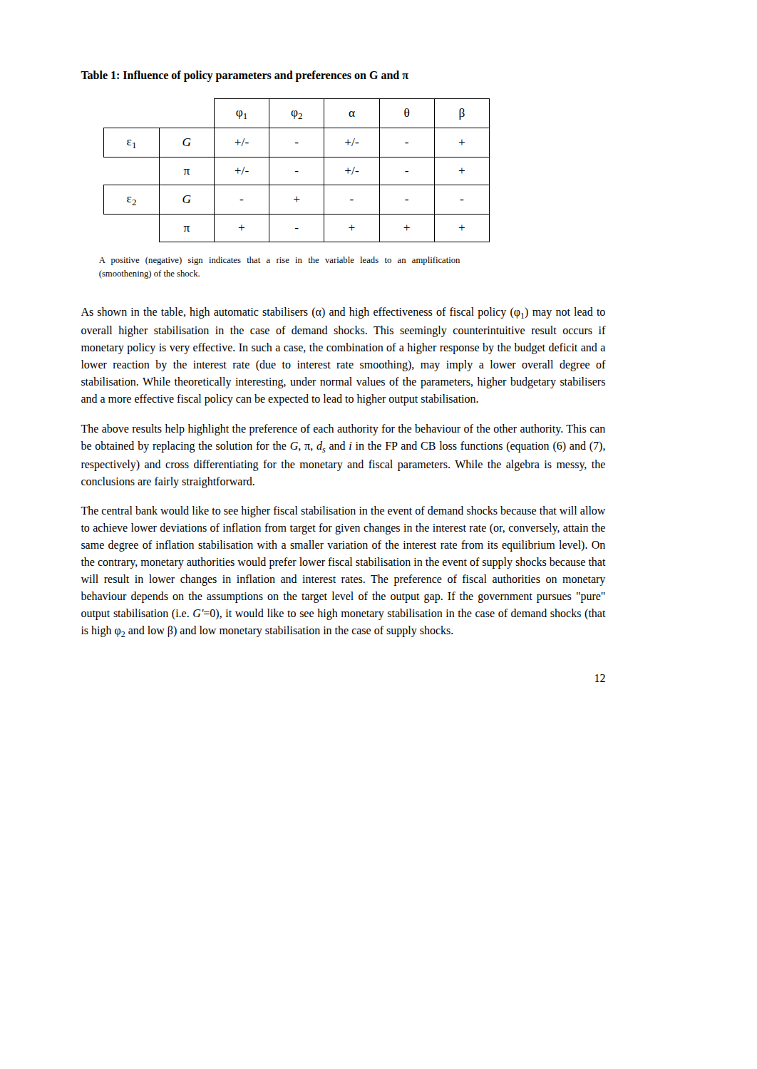Table 1: Influence of policy parameters and preferences on G and π
| | | φ 1 | φ 2 | α | θ | β |
| ε 1 | G | +/- | - | +/- | - | + |
| | π | +/- | - | +/- | - | + |
| ε 2 | G | - | + | - | - | - |
| | π | + | - | + | + | + |
A positive (negative) sign indicates that a rise in the variable leads to an amplification (smoothening) of the shock.
As shown in the table, high automatic stabilisers (α) and high effectiveness of fiscal policy (φ1) may not lead to overall higher stabilisation in the case of demand shocks. This seemingly counterintuitive result occurs if monetary policy is very effective. In such a case, the combination of a higher response by the budget deficit and a lower reaction by the interest rate (due to interest rate smoothing), may imply a lower overall degree of stabilisation. While theoretically interesting, under normal values of the parameters, higher budgetary stabilisers and a more effective fiscal policy can be expected to lead to higher output stabilisation.
The above results help highlight the preference of each authority for the behaviour of the other authority. This can be obtained by replacing the solution for the G, π, ds and i in the FP and CB loss functions (equation (6) and (7), respectively) and cross differentiating for the monetary and fiscal parameters. While the algebra is messy, the conclusions are fairly straightforward.
The central bank would like to see higher fiscal stabilisation in the event of demand shocks because that will allow to achieve lower deviations of inflation from target for given changes in the interest rate (or, conversely, attain the same degree of inflation stabilisation with a smaller variation of the interest rate from its equilibrium level). On the contrary, monetary authorities would prefer lower fiscal stabilisation in the event of supply shocks because that will result in lower changes in inflation and interest rates. The preference of fiscal authorities on monetary behaviour depends on the assumptions on the target level of the output gap. If the government pursues "pure" output stabilisation (i.e. G'=0), it would like to see high monetary stabilisation in the case of demand shocks (that is high φ2 and low β) and low monetary stabilisation in the case of supply shocks.
12